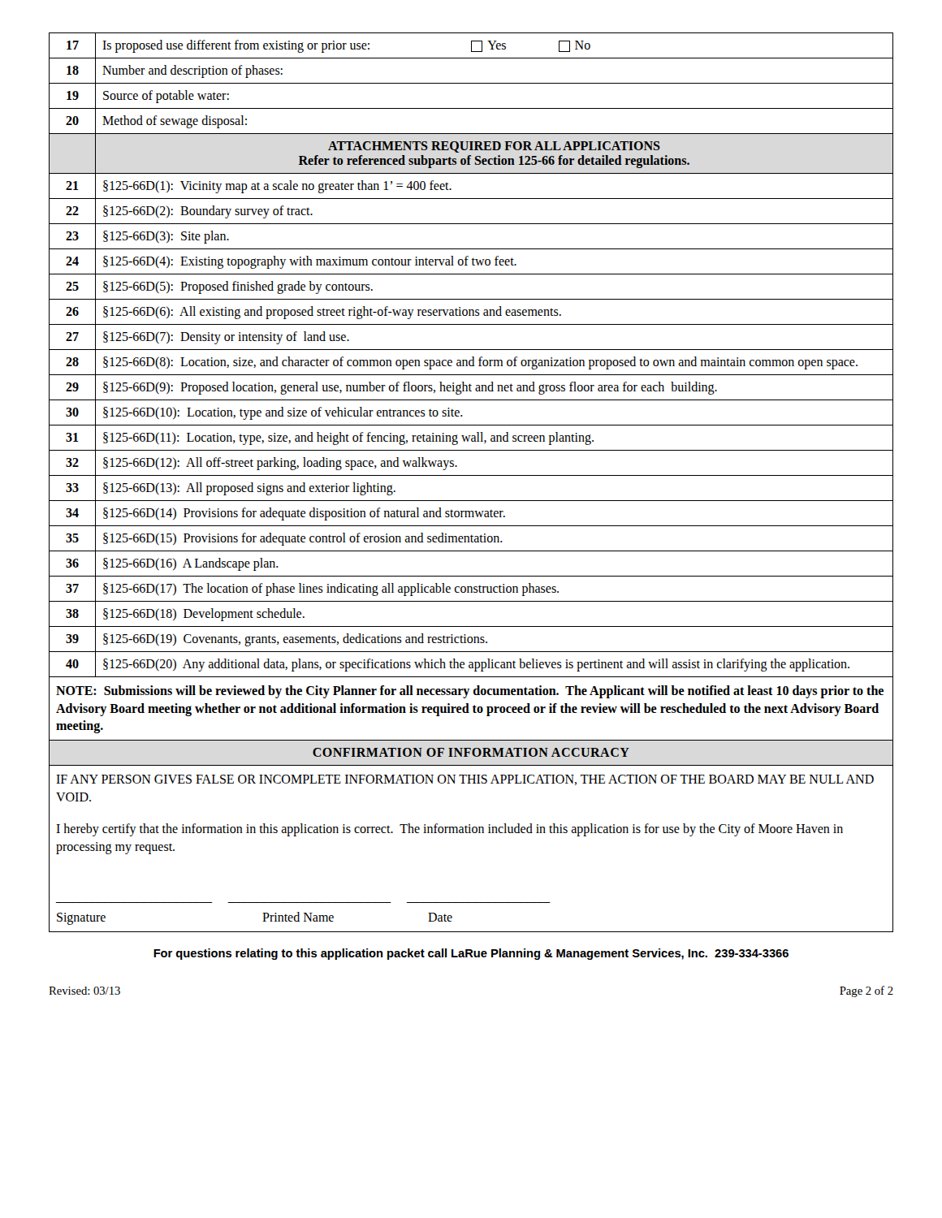| 17 | Is proposed use different from existing or prior use: Yes No |
| 18 | Number and description of phases: |
| 19 | Source of potable water: |
| 20 | Method of sewage disposal: |
| | ATTACHMENTS REQUIRED FOR ALL APPLICATIONS Refer to referenced subparts of Section 125-66 for detailed regulations. |
| 21 | §125-66D(1): Vicinity map at a scale no greater than 1’ = 400 feet. |
| 22 | §125-66D(2): Boundary survey of tract. |
| 23 | §125-66D(3): Site plan. |
| 24 | §125-66D(4): Existing topography with maximum contour interval of two feet. |
| 25 | §125-66D(5): Proposed finished grade by contours. |
| 26 | §125-66D(6): All existing and proposed street right-of-way reservations and easements. |
| 27 | §125-66D(7): Density or intensity of land use. |
| 28 | §125-66D(8): Location, size, and character of common open space and form of organization proposed to own and maintain common open space. |
| 29 | §125-66D(9): Proposed location, general use, number of floors, height and net and gross floor area for each building. |
| 30 | §125-66D(10): Location, type and size of vehicular entrances to site. |
| 31 | §125-66D(11): Location, type, size, and height of fencing, retaining wall, and screen planting. |
| 32 | §125-66D(12): All off-street parking, loading space, and walkways. |
| 33 | §125-66D(13): All proposed signs and exterior lighting. |
| 34 | §125-66D(14) Provisions for adequate disposition of natural and stormwater. |
| 35 | §125-66D(15) Provisions for adequate control of erosion and sedimentation. |
| 36 | §125-66D(16) A Landscape plan. |
| 37 | §125-66D(17) The location of phase lines indicating all applicable construction phases. |
| 38 | §125-66D(18) Development schedule. |
| 39 | §125-66D(19) Covenants, grants, easements, dedications and restrictions. |
| 40 | §125-66D(20) Any additional data, plans, or specifications which the applicant believes is pertinent and will assist in clarifying the application. |
| NOTE: Submissions will be reviewed by the City Planner for all necessary documentation. The Applicant will be notified at least 10 days prior to the Advisory Board meeting whether or not additional information is required to proceed or if the review will be rescheduled to the next Advisory Board meeting. |
| CONFIRMATION OF INFORMATION ACCURACY |
| IF ANY PERSON GIVES FALSE OR INCOMPLETE INFORMATION ON THIS APPLICATION, THE ACTION OF THE BOARD MAY BE NULL AND VOID. I hereby certify that the information in this application is correct. The information included in this application is for use by the City of Moore Haven in processing my request. ________________________ _________________________ ______________________ Signature Printed Name Date |
For questions relating to this application packet call LaRue Planning & Management Services, Inc. 239-334-3366
Revised: 03/13
Page 2 of 2